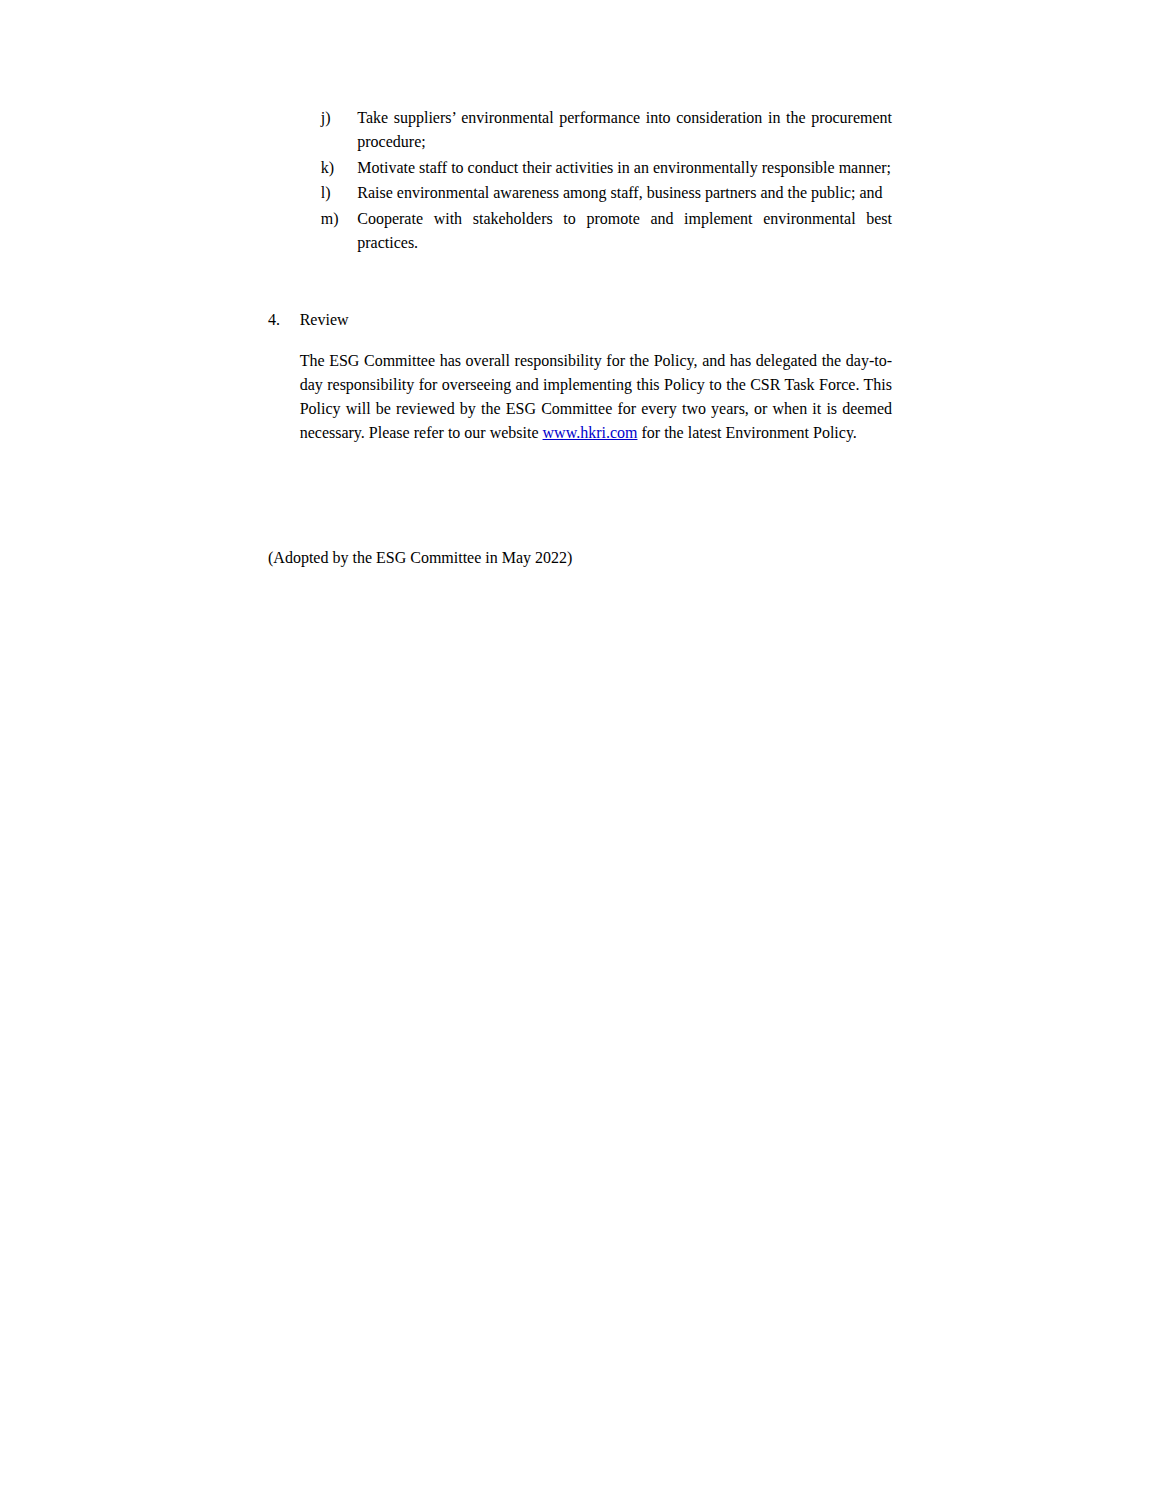j) Take suppliers’ environmental performance into consideration in the procurement procedure;
k) Motivate staff to conduct their activities in an environmentally responsible manner;
l) Raise environmental awareness among staff, business partners and the public; and
m) Cooperate with stakeholders to promote and implement environmental best practices.
4. Review
The ESG Committee has overall responsibility for the Policy, and has delegated the day-to-day responsibility for overseeing and implementing this Policy to the CSR Task Force. This Policy will be reviewed by the ESG Committee for every two years, or when it is deemed necessary. Please refer to our website www.hkri.com for the latest Environment Policy.
(Adopted by the ESG Committee in May 2022)